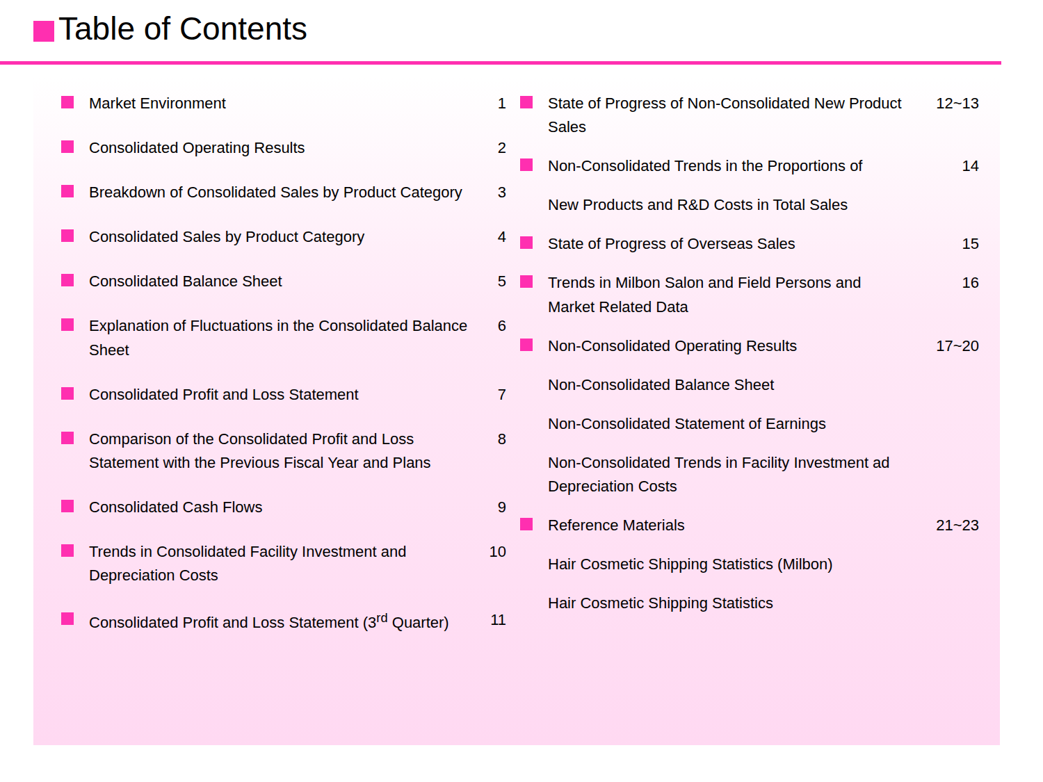Table of Contents
Market Environment
1
Consolidated Operating Results
2
Breakdown of Consolidated Sales by Product Category
3
Consolidated Sales by Product Category
4
Consolidated Balance Sheet
5
Explanation of Fluctuations in the Consolidated Balance Sheet
6
Consolidated Profit and Loss Statement
7
Comparison of the Consolidated Profit and Loss Statement with the Previous Fiscal Year and Plans
8
Consolidated Cash Flows
9
Trends in Consolidated Facility Investment and Depreciation Costs
10
Consolidated Profit and Loss Statement (3rd Quarter)
11
State of Progress of Non-Consolidated New Product Sales
12~13
Non-Consolidated Trends in the Proportions of
14
New Products and R&D Costs in Total Sales
State of Progress of Overseas Sales
15
Trends in Milbon Salon and Field Persons and Market Related Data
16
Non-Consolidated Operating Results
17~20
Non-Consolidated Balance Sheet
Non-Consolidated Statement of Earnings
Non-Consolidated Trends in Facility Investment ad Depreciation Costs
Reference Materials
21~23
Hair Cosmetic Shipping Statistics (Milbon)
Hair Cosmetic Shipping Statistics